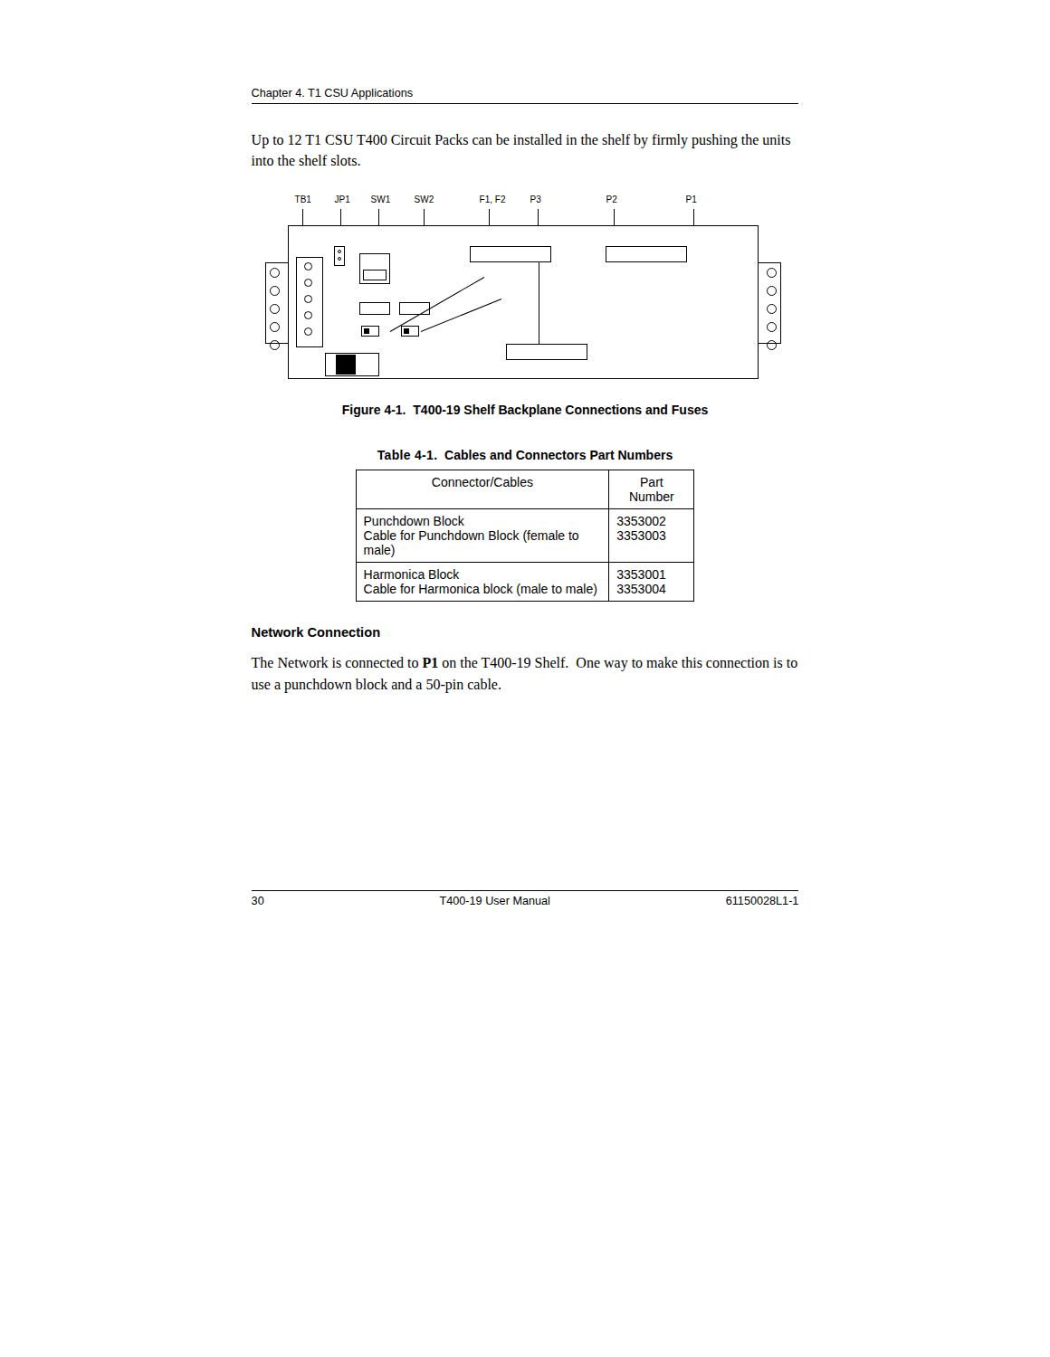Chapter 4. T1 CSU Applications
Up to 12 T1 CSU T400 Circuit Packs can be installed in the shelf by firmly pushing the units into the shelf slots.
TB1 JP1 SW1 SW2 F1, F2 P3 P2 P1
Figure 4-1. T400-19 Shelf Backplane Connections and Fuses
Table 4-1. Cables and Connectors Part Numbers
| Connector/Cables | Part Number |
| --- | --- |
| Punchdown Block Cable for Punchdown Block (female to male) | 3353002 3353003 |
| Harmonica Block Cable for Harmonica block (male to male) | 3353001 3353004 |
Network Connection
The Network is connected to P1 on the T400-19 Shelf. One way to make this connection is to use a punchdown block and a 50-pin cable.
30
T400-19 User Manual
61150028L1-1